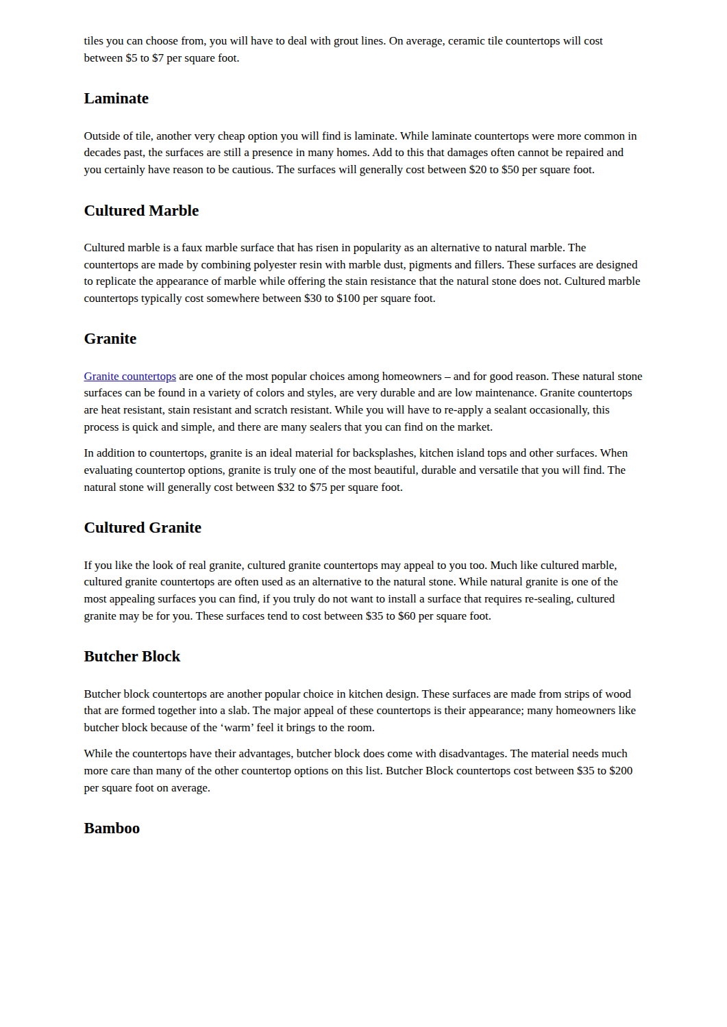tiles you can choose from, you will have to deal with grout lines. On average, ceramic tile countertops will cost between $5 to $7 per square foot.
Laminate
Outside of tile, another very cheap option you will find is laminate. While laminate countertops were more common in decades past, the surfaces are still a presence in many homes. Add to this that damages often cannot be repaired and you certainly have reason to be cautious. The surfaces will generally cost between $20 to $50 per square foot.
Cultured Marble
Cultured marble is a faux marble surface that has risen in popularity as an alternative to natural marble. The countertops are made by combining polyester resin with marble dust, pigments and fillers. These surfaces are designed to replicate the appearance of marble while offering the stain resistance that the natural stone does not. Cultured marble countertops typically cost somewhere between $30 to $100 per square foot.
Granite
Granite countertops are one of the most popular choices among homeowners – and for good reason. These natural stone surfaces can be found in a variety of colors and styles, are very durable and are low maintenance. Granite countertops are heat resistant, stain resistant and scratch resistant. While you will have to re-apply a sealant occasionally, this process is quick and simple, and there are many sealers that you can find on the market.
In addition to countertops, granite is an ideal material for backsplashes, kitchen island tops and other surfaces. When evaluating countertop options, granite is truly one of the most beautiful, durable and versatile that you will find. The natural stone will generally cost between $32 to $75 per square foot.
Cultured Granite
If you like the look of real granite, cultured granite countertops may appeal to you too. Much like cultured marble, cultured granite countertops are often used as an alternative to the natural stone. While natural granite is one of the most appealing surfaces you can find, if you truly do not want to install a surface that requires re-sealing, cultured granite may be for you. These surfaces tend to cost between $35 to $60 per square foot.
Butcher Block
Butcher block countertops are another popular choice in kitchen design. These surfaces are made from strips of wood that are formed together into a slab. The major appeal of these countertops is their appearance; many homeowners like butcher block because of the ‘warm’ feel it brings to the room.
While the countertops have their advantages, butcher block does come with disadvantages. The material needs much more care than many of the other countertop options on this list. Butcher Block countertops cost between $35 to $200 per square foot on average.
Bamboo